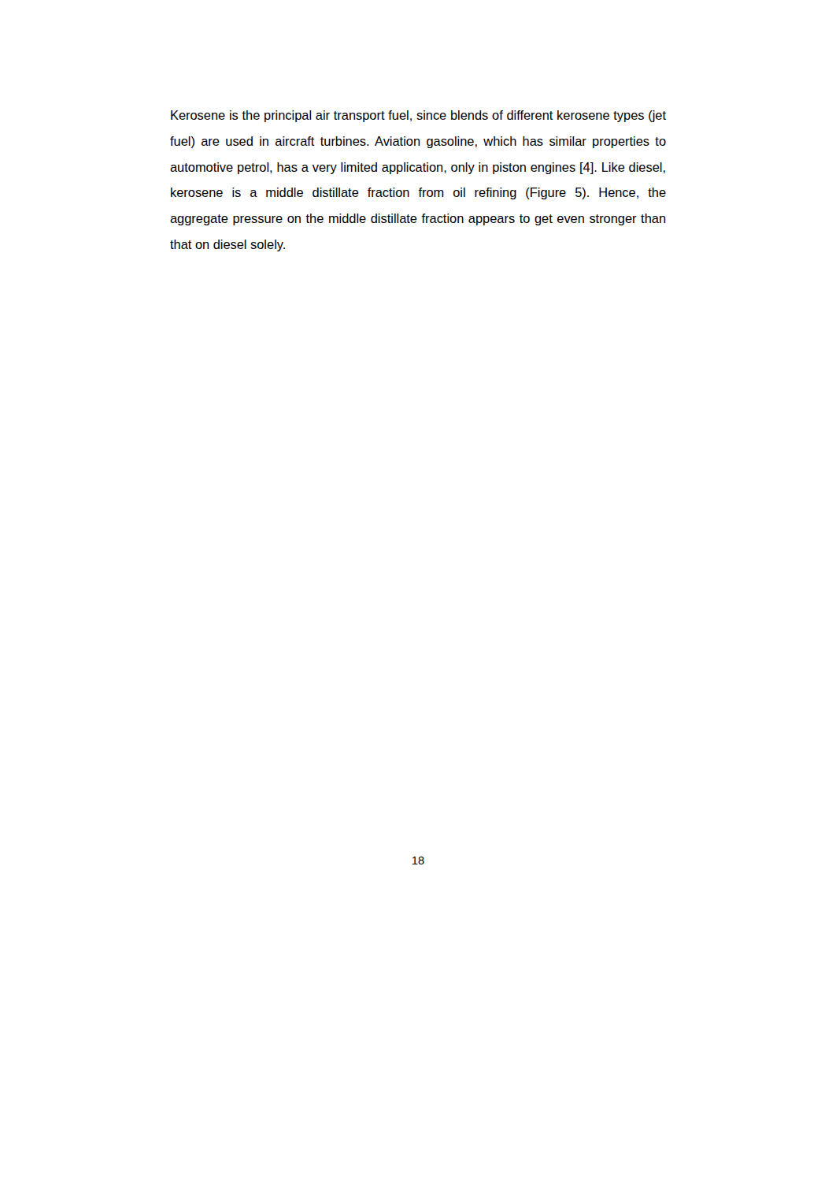Kerosene is the principal air transport fuel, since blends of different kerosene types (jet fuel) are used in aircraft turbines. Aviation gasoline, which has similar properties to automotive petrol, has a very limited application, only in piston engines [4]. Like diesel, kerosene is a middle distillate fraction from oil refining (Figure 5). Hence, the aggregate pressure on the middle distillate fraction appears to get even stronger than that on diesel solely.
18